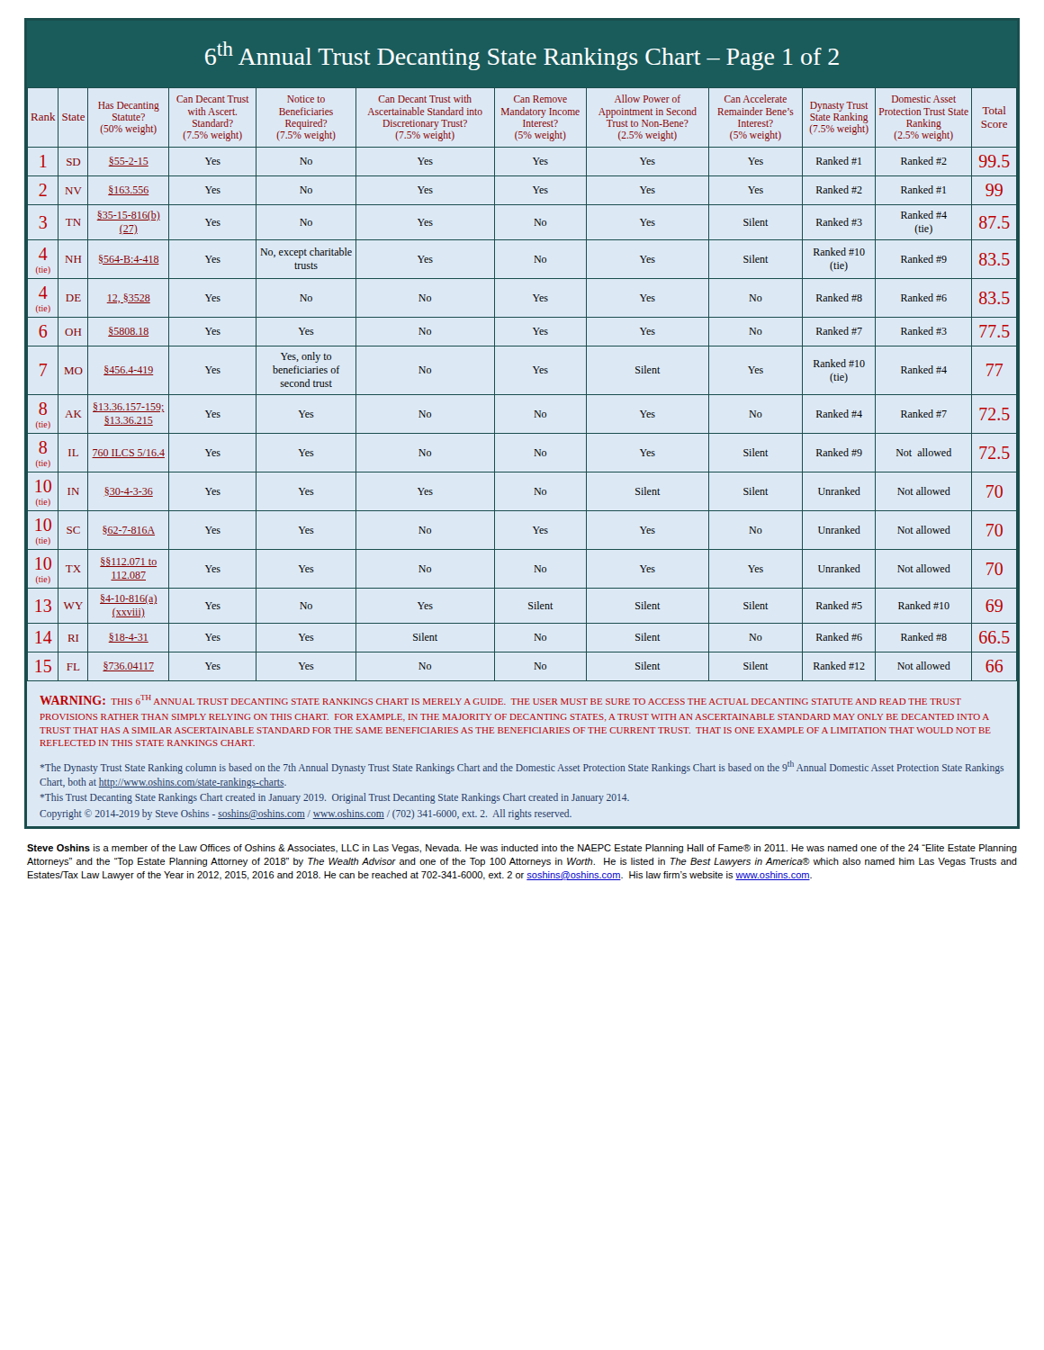6th Annual Trust Decanting State Rankings Chart – Page 1 of 2
| Rank | State | Has Decanting Statute? (50% weight) | Can Decant Trust with Ascert. Standard? (7.5% weight) | Notice to Beneficiaries Required? (7.5% weight) | Can Decant Trust with Ascertainable Standard into Discretionary Trust? (7.5% weight) | Can Remove Mandatory Income Interest? (5% weight) | Allow Power of Appointment in Second Trust to Non-Bene? (2.5% weight) | Can Accelerate Remainder Bene’s Interest? (5% weight) | Dynasty Trust State Ranking (7.5% weight) | Domestic Asset Protection Trust State Ranking (2.5% weight) | Total Score |
| --- | --- | --- | --- | --- | --- | --- | --- | --- | --- | --- | --- |
| 1 | SD | §55-2-15 | Yes | No | Yes | Yes | Yes | Yes | Ranked #1 | Ranked #2 | 99.5 |
| 2 | NV | §163.556 | Yes | No | Yes | Yes | Yes | Yes | Ranked #2 | Ranked #1 | 99 |
| 3 | TN | §35-15-816(b)(27) | Yes | No | Yes | No | Yes | Silent | Ranked #3 | Ranked #4 (tie) | 87.5 |
| 4 (tie) | NH | §564-B:4-418 | Yes | No, except charitable trusts | Yes | No | Yes | Silent | Ranked #10 (tie) | Ranked #9 | 83.5 |
| 4 (tie) | DE | 12, §3528 | Yes | No | No | Yes | Yes | No | Ranked #8 | Ranked #6 | 83.5 |
| 6 | OH | §5808.18 | Yes | Yes | No | Yes | Yes | No | Ranked #7 | Ranked #3 | 77.5 |
| 7 | MO | §456.4-419 | Yes | Yes, only to beneficiaries of second trust | No | Yes | Silent | Yes | Ranked #10 (tie) | Ranked #4 | 77 |
| 8 (tie) | AK | §13.36.157-159; §13.36.215 | Yes | Yes | No | No | Yes | No | Ranked #4 | Ranked #7 | 72.5 |
| 8 (tie) | IL | 760 ILCS 5/16.4 | Yes | Yes | No | No | Yes | Silent | Ranked #9 | Not allowed | 72.5 |
| 10 (tie) | IN | §30-4-3-36 | Yes | Yes | Yes | No | Silent | Silent | Unranked | Not allowed | 70 |
| 10 (tie) | SC | §62-7-816A | Yes | Yes | No | Yes | Yes | No | Unranked | Not allowed | 70 |
| 10 (tie) | TX | §§112.071 to 112.087 | Yes | Yes | No | No | Yes | Yes | Unranked | Not allowed | 70 |
| 13 | WY | §4-10-816(a)(xxviii) | Yes | No | Yes | Silent | Silent | Silent | Ranked #5 | Ranked #10 | 69 |
| 14 | RI | §18-4-31 | Yes | Yes | Silent | No | Silent | No | Ranked #6 | Ranked #8 | 66.5 |
| 15 | FL | §736.04117 | Yes | Yes | No | No | Silent | Silent | Ranked #12 | Not allowed | 66 |
WARNING: THIS 6TH ANNUAL TRUST DECANTING STATE RANKINGS CHART IS MERELY A GUIDE. THE USER MUST BE SURE TO ACCESS THE ACTUAL DECANTING STATUTE AND READ THE TRUST PROVISIONS RATHER THAN SIMPLY RELYING ON THIS CHART. FOR EXAMPLE, IN THE MAJORITY OF DECANTING STATES, A TRUST WITH AN ASCERTAINABLE STANDARD MAY ONLY BE DECANTED INTO A TRUST THAT HAS A SIMILAR ASCERTAINABLE STANDARD FOR THE SAME BENEFICIARIES AS THE BENEFICIARIES OF THE CURRENT TRUST. THAT IS ONE EXAMPLE OF A LIMITATION THAT WOULD NOT BE REFLECTED IN THIS STATE RANKINGS CHART.
*The Dynasty Trust State Ranking column is based on the 7th Annual Dynasty Trust State Rankings Chart and the Domestic Asset Protection State Rankings Chart is based on the 9th Annual Domestic Asset Protection State Rankings Chart, both at http://www.oshins.com/state-rankings-charts.
*This Trust Decanting State Rankings Chart created in January 2019. Original Trust Decanting State Rankings Chart created in January 2014.
Copyright © 2014-2019 by Steve Oshins - soshins@oshins.com / www.oshins.com / (702) 341-6000, ext. 2. All rights reserved.
Steve Oshins is a member of the Law Offices of Oshins & Associates, LLC in Las Vegas, Nevada. He was inducted into the NAEPC Estate Planning Hall of Fame® in 2011. He was named one of the 24 “Elite Estate Planning Attorneys” and the “Top Estate Planning Attorney of 2018” by The Wealth Advisor and one of the Top 100 Attorneys in Worth. He is listed in The Best Lawyers in America® which also named him Las Vegas Trusts and Estates/Tax Law Lawyer of the Year in 2012, 2015, 2016 and 2018. He can be reached at 702-341-6000, ext. 2 or soshins@oshins.com. His law firm’s website is www.oshins.com.